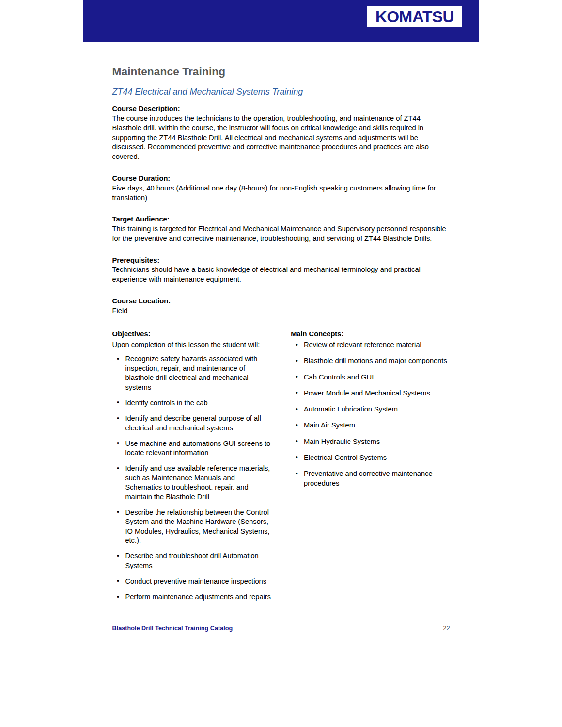KOMATSU
Maintenance Training
ZT44 Electrical and Mechanical Systems Training
Course Description:
The course introduces the technicians to the operation, troubleshooting, and maintenance of ZT44 Blasthole drill. Within the course, the instructor will focus on critical knowledge and skills required in supporting the ZT44 Blasthole Drill. All electrical and mechanical systems and adjustments will be discussed. Recommended preventive and corrective maintenance procedures and practices are also covered.
Course Duration:
Five days, 40 hours (Additional one day (8-hours) for non-English speaking customers allowing time for translation)
Target Audience:
This training is targeted for Electrical and Mechanical Maintenance and Supervisory personnel responsible for the preventive and corrective maintenance, troubleshooting, and servicing of ZT44 Blasthole Drills.
Prerequisites:
Technicians should have a basic knowledge of electrical and mechanical terminology and practical experience with maintenance equipment.
Course Location:
Field
Objectives:
Upon completion of this lesson the student will:
Recognize safety hazards associated with inspection, repair, and maintenance of blasthole drill electrical and mechanical systems
Identify controls in the cab
Identify and describe general purpose of all electrical and mechanical systems
Use machine and automations GUI screens to locate relevant information
Identify and use available reference materials, such as Maintenance Manuals and Schematics to troubleshoot, repair, and maintain the Blasthole Drill
Describe the relationship between the Control System and the Machine Hardware (Sensors, IO Modules, Hydraulics, Mechanical Systems, etc.).
Describe and troubleshoot drill Automation Systems
Conduct preventive maintenance inspections
Perform maintenance adjustments and repairs
Main Concepts:
Review of relevant reference material
Blasthole drill motions and major components
Cab Controls and GUI
Power Module and Mechanical Systems
Automatic Lubrication System
Main Air System
Main Hydraulic Systems
Electrical Control Systems
Preventative and corrective maintenance procedures
Blasthole Drill Technical Training Catalog 22